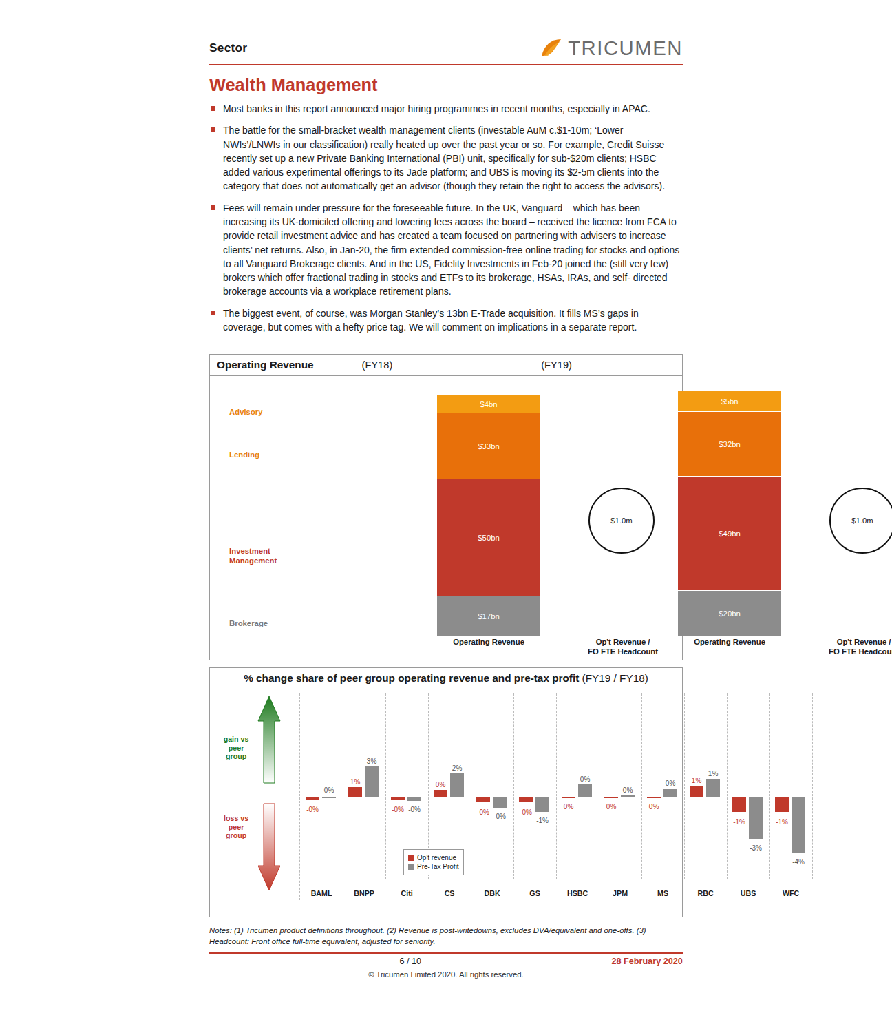Sector
TRICUMEN
Wealth Management
Most banks in this report announced major hiring programmes in recent months, especially in APAC.
The battle for the small-bracket wealth management clients (investable AuM c.$1-10m; ‘Lower NWIs’/LNWIs in our classification) really heated up over the past year or so. For example, Credit Suisse recently set up a new Private Banking International (PBI) unit, specifically for sub-$20m clients; HSBC added various experimental offerings to its Jade platform; and UBS is moving its $2-5m clients into the category that does not automatically get an advisor (though they retain the right to access the advisors).
Fees will remain under pressure for the foreseeable future. In the UK, Vanguard – which has been increasing its UK-domiciled offering and lowering fees across the board – received the licence from FCA to provide retail investment advice and has created a team focused on partnering with advisers to increase clients’ net returns. Also, in Jan-20, the firm extended commission-free online trading for stocks and options to all Vanguard Brokerage clients. And in the US, Fidelity Investments in Feb-20 joined the (still very few) brokers which offer fractional trading in stocks and ETFs to its brokerage, HSAs, IRAs, and self- directed brokerage accounts via a workplace retirement plans.
The biggest event, of course, was Morgan Stanley’s 13bn E-Trade acquisition. It fills MS’s gaps in coverage, but comes with a hefty price tag. We will comment on implications in a separate report.
Operating Revenue (FY18) (FY19)
Advisory Lending Investment
Management Brokerage
$4bn
$33bn
$50bn
$17bn
$5bn
$32bn
$49bn
$20bn
$1.0m
$1.0m
Operating Revenue
Op't Revenue /
FO FTE Headcount
Operating Revenue
Op't Revenue /
FO FTE Headcount
% change share of peer group operating revenue and pre-tax profit (FY19 / FY18)
gain vs
peer
group
loss vs
peer
group
-0%
0%
BAML
1%
3%
BNPP
-0%
-0%
Citi
0%
2%
CS
-0%
-0%
DBK
-0%
-1%
GS
0%
0%
HSBC
0%
0%
JPM
0%
0%
MS
1%
1%
RBC
-1%
-3%
UBS
-1%
-4%
WFC
Op't revenue
Pre-Tax Profit
Notes: (1) Tricumen product definitions throughout. (2) Revenue is post-writedowns, excludes DVA/equivalent and one-offs. (3) Headcount: Front office full-time equivalent, adjusted for seniority.
6 / 10 28 February 2020
© Tricumen Limited 2020. All rights reserved.